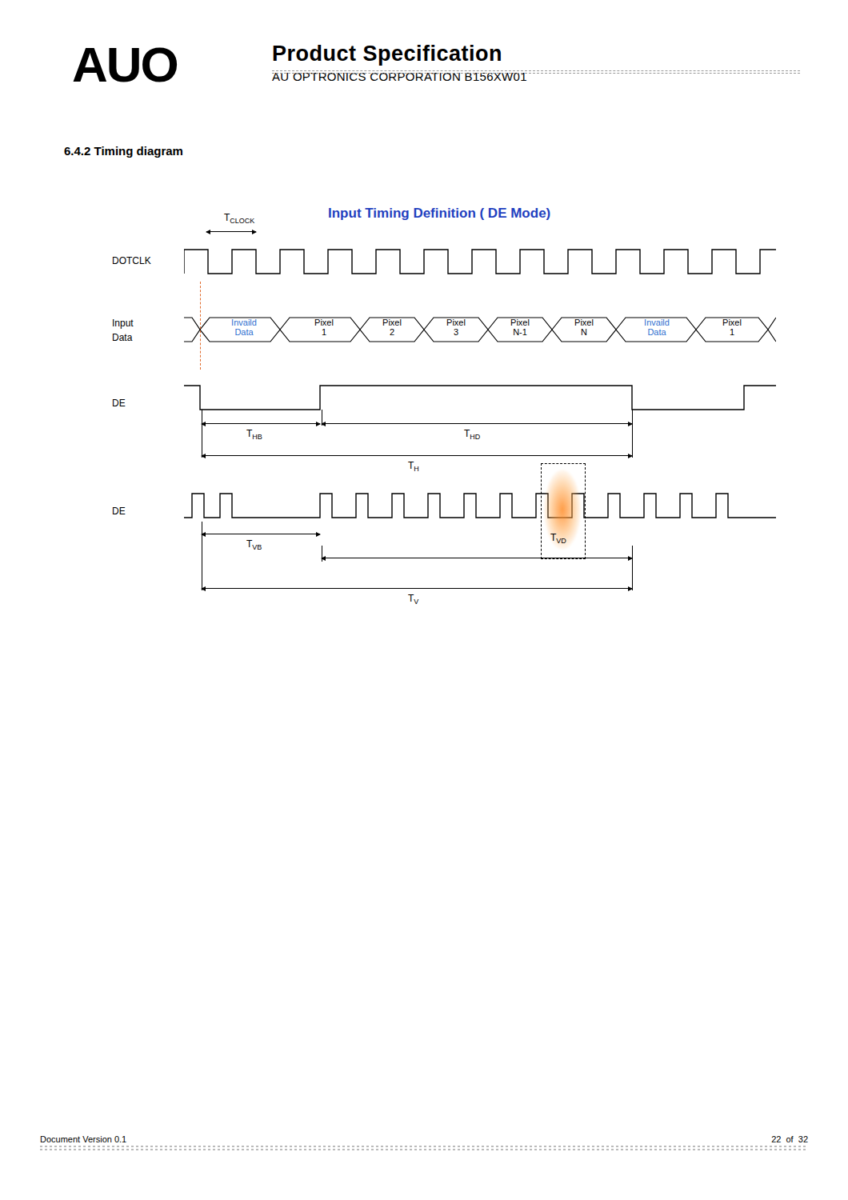AUO
Product Specification
AU OPTRONICS CORPORATION B156XW01
6.4.2 Timing diagram
Input Timing Definition ( DE Mode)
TCLOCK
DOTCLK
Input
Data
Invaild
Data
Pixel
1
Pixel
2
Pixel
3
Pixel
N-1
Pixel
N
Invaild
Data
Pixel
1
DE
THB
THD
TH
DE
TVB
TVD
TV
Document Version 0.1
22 of 32